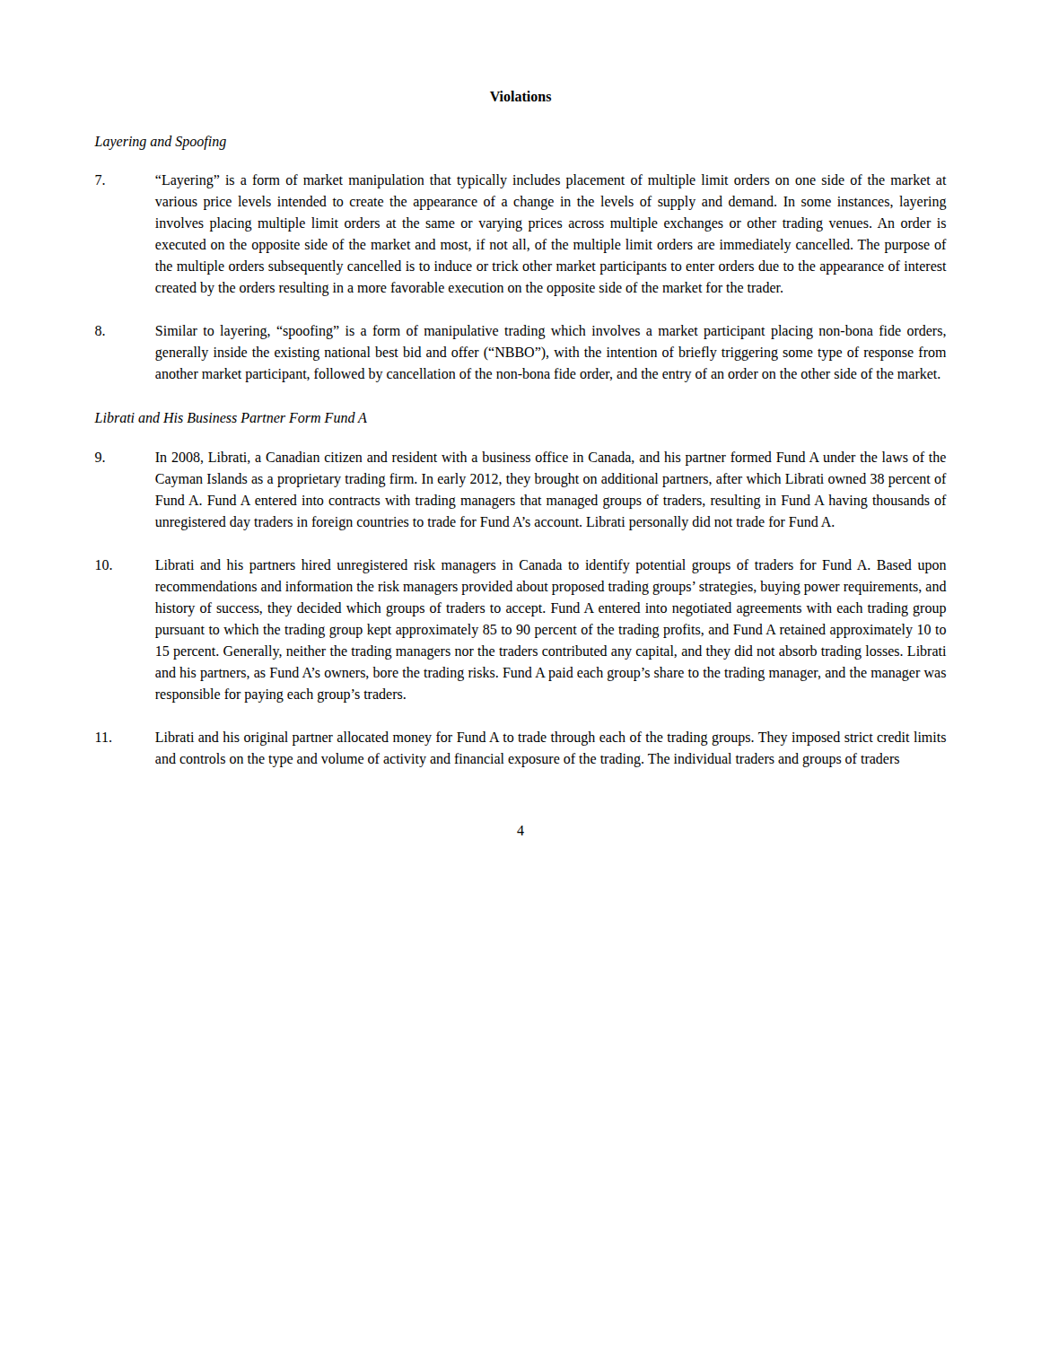Violations
Layering and Spoofing
7. “Layering” is a form of market manipulation that typically includes placement of multiple limit orders on one side of the market at various price levels intended to create the appearance of a change in the levels of supply and demand. In some instances, layering involves placing multiple limit orders at the same or varying prices across multiple exchanges or other trading venues. An order is executed on the opposite side of the market and most, if not all, of the multiple limit orders are immediately cancelled. The purpose of the multiple orders subsequently cancelled is to induce or trick other market participants to enter orders due to the appearance of interest created by the orders resulting in a more favorable execution on the opposite side of the market for the trader.
8. Similar to layering, “spoofing” is a form of manipulative trading which involves a market participant placing non-bona fide orders, generally inside the existing national best bid and offer (“NBBO”), with the intention of briefly triggering some type of response from another market participant, followed by cancellation of the non-bona fide order, and the entry of an order on the other side of the market.
Librati and His Business Partner Form Fund A
9. In 2008, Librati, a Canadian citizen and resident with a business office in Canada, and his partner formed Fund A under the laws of the Cayman Islands as a proprietary trading firm. In early 2012, they brought on additional partners, after which Librati owned 38 percent of Fund A. Fund A entered into contracts with trading managers that managed groups of traders, resulting in Fund A having thousands of unregistered day traders in foreign countries to trade for Fund A’s account. Librati personally did not trade for Fund A.
10. Librati and his partners hired unregistered risk managers in Canada to identify potential groups of traders for Fund A. Based upon recommendations and information the risk managers provided about proposed trading groups’ strategies, buying power requirements, and history of success, they decided which groups of traders to accept. Fund A entered into negotiated agreements with each trading group pursuant to which the trading group kept approximately 85 to 90 percent of the trading profits, and Fund A retained approximately 10 to 15 percent. Generally, neither the trading managers nor the traders contributed any capital, and they did not absorb trading losses. Librati and his partners, as Fund A’s owners, bore the trading risks. Fund A paid each group’s share to the trading manager, and the manager was responsible for paying each group’s traders.
11. Librati and his original partner allocated money for Fund A to trade through each of the trading groups. They imposed strict credit limits and controls on the type and volume of activity and financial exposure of the trading. The individual traders and groups of traders
4